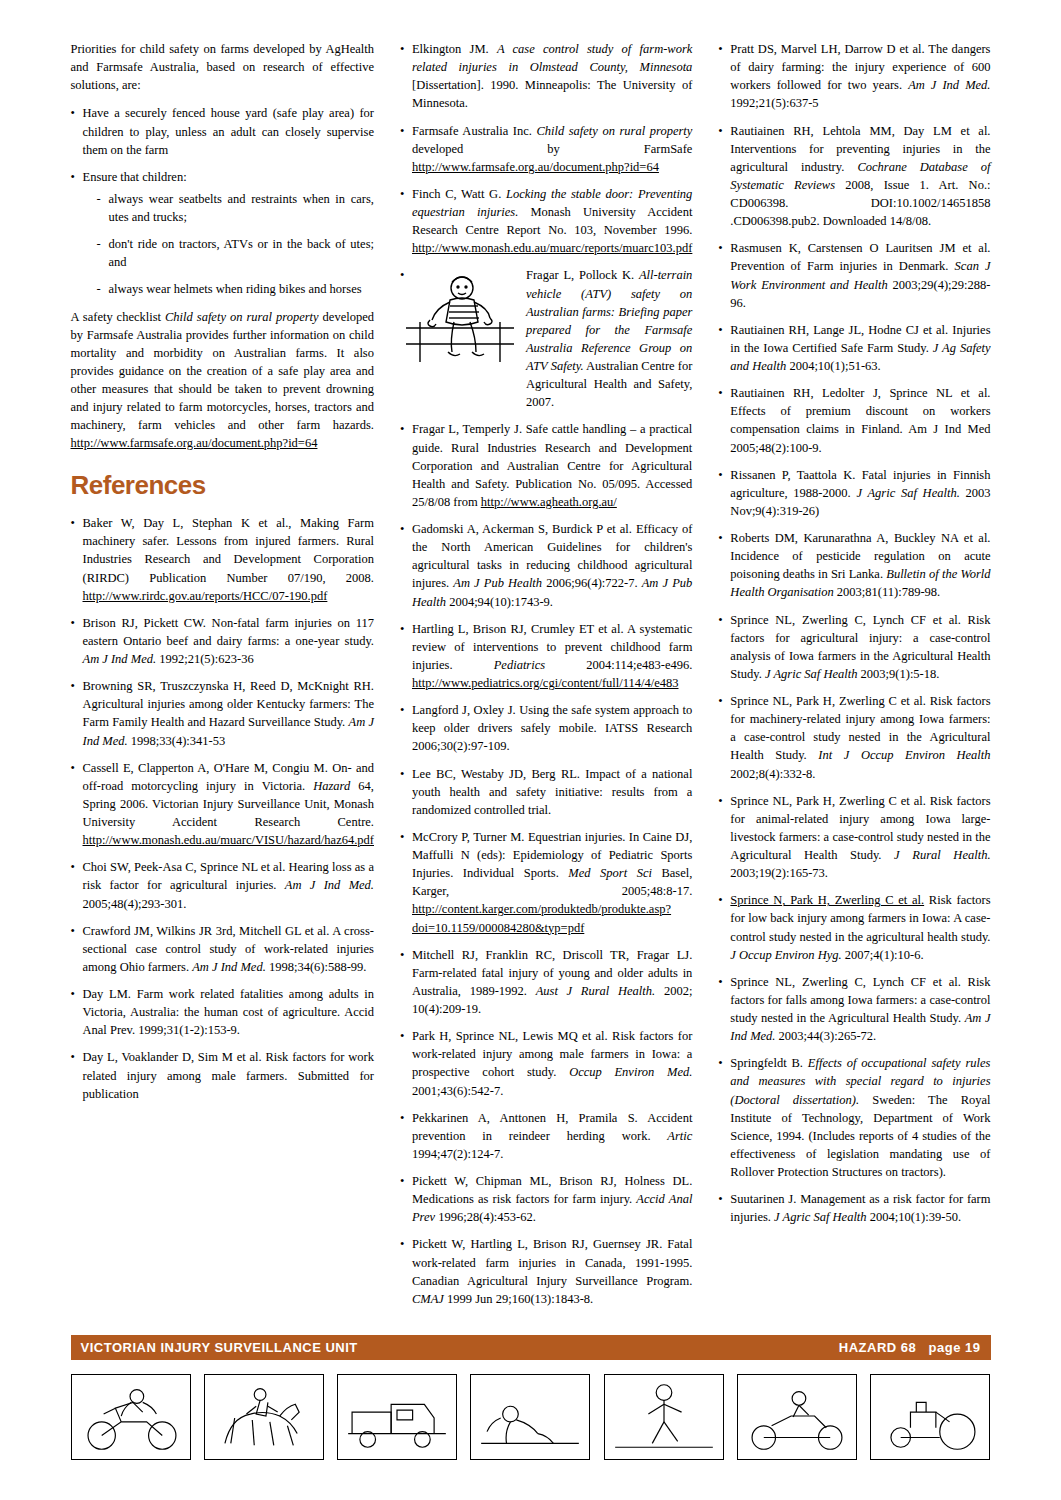Priorities for child safety on farms developed by AgHealth and Farmsafe Australia, based on research of effective solutions, are:
Have a securely fenced house yard (safe play area) for children to play, unless an adult can closely supervise them on the farm
Ensure that children:
always wear seatbelts and restraints when in cars, utes and trucks;
don't ride on tractors, ATVs or in the back of utes; and
always wear helmets when riding bikes and horses
A safety checklist Child safety on rural property developed by Farmsafe Australia provides further information on child mortality and morbidity on Australian farms. It also provides guidance on the creation of a safe play area and other measures that should be taken to prevent drowning and injury related to farm motorcycles, horses, tractors and machinery, farm vehicles and other farm hazards. http://www.farmsafe.org.au/document.php?id=64
References
Baker W, Day L, Stephan K et al., Making Farm machinery safer. Lessons from injured farmers. Rural Industries Research and Development Corporation (RIRDC) Publication Number 07/190, 2008. http://www.rirdc.gov.au/reports/HCC/07-190.pdf
Brison RJ, Pickett CW. Non-fatal farm injuries on 117 eastern Ontario beef and dairy farms: a one-year study. Am J Ind Med. 1992;21(5):623-36
Browning SR, Truszczynska H, Reed D, McKnight RH. Agricultural injuries among older Kentucky farmers: The Farm Family Health and Hazard Surveillance Study. Am J Ind Med. 1998;33(4):341-53
Cassell E, Clapperton A, O'Hare M, Congiu M. On- and off-road motorcycling injury in Victoria. Hazard 64, Spring 2006. Victorian Injury Surveillance Unit, Monash University Accident Research Centre. http://www.monash.edu.au/muarc/VISU/hazard/haz64.pdf
Choi SW, Peek-Asa C, Sprince NL et al. Hearing loss as a risk factor for agricultural injuries. Am J Ind Med. 2005;48(4);293-301.
Crawford JM, Wilkins JR 3rd, Mitchell GL et al. A cross-sectional case control study of work-related injuries among Ohio farmers. Am J Ind Med. 1998;34(6):588-99.
Day LM. Farm work related fatalities among adults in Victoria, Australia: the human cost of agriculture. Accid Anal Prev. 1999;31(1-2):153-9.
Day L, Voaklander D, Sim M et al. Risk factors for work related injury among male farmers. Submitted for publication
Elkington JM. A case control study of farm-work related injuries in Olmstead County, Minnesota [Dissertation]. 1990. Minneapolis: The University of Minnesota.
Farmsafe Australia Inc. Child safety on rural property developed by FarmSafe http://www.farmsafe.org.au/document.php?id=64
Finch C, Watt G. Locking the stable door: Preventing equestrian injuries. Monash University Accident Research Centre Report No. 103, November 1996. http://www.monash.edu.au/muarc/reports/muarc103.pdf
Fragar L, Pollock K. All-terrain vehicle (ATV) safety on Australian farms: Briefing paper prepared for the Farmsafe Australia Reference Group on ATV Safety. Australian Centre for Agricultural Health and Safety, 2007.
Fragar L, Temperly J. Safe cattle handling – a practical guide. Rural Industries Research and Development Corporation and Australian Centre for Agricultural Health and Safety. Publication No. 05/095. Accessed 25/8/08 from http://www.agheath.org.au/
Gadomski A, Ackerman S, Burdick P et al. Efficacy of the North American Guidelines for children's agricultural tasks in reducing childhood agricultural injures. Am J Pub Health 2006;96(4):722-7. Am J Pub Health 2004;94(10):1743-9.
Hartling L, Brison RJ, Crumley ET et al. A systematic review of interventions to prevent childhood farm injuries. Pediatrics 2004:114;e483-e496. http://www.pediatrics.org/cgi/content/full/114/4/e483
Langford J, Oxley J. Using the safe system approach to keep older drivers safely mobile. IATSS Research 2006;30(2):97-109.
Lee BC, Westaby JD, Berg RL. Impact of a national youth health and safety initiative: results from a randomized controlled trial.
McCrory P, Turner M. Equestrian injuries. In Caine DJ, Maffulli N (eds): Epidemiology of Pediatric Sports Injuries. Individual Sports. Med Sport Sci Basel, Karger, 2005;48:8-17. http://content.karger.com/produktedb/produkte.asp?doi=10.1159/000084280&typ=pdf
Mitchell RJ, Franklin RC, Driscoll TR, Fragar LJ. Farm-related fatal injury of young and older adults in Australia, 1989-1992. Aust J Rural Health. 2002; 10(4):209-19.
Park H, Sprince NL, Lewis MQ et al. Risk factors for work-related injury among male farmers in Iowa: a prospective cohort study. Occup Environ Med. 2001;43(6):542-7.
Pekkarinen A, Anttonen H, Pramila S. Accident prevention in reindeer herding work. Artic 1994;47(2):124-7.
Pickett W, Chipman ML, Brison RJ, Holness DL. Medications as risk factors for farm injury. Accid Anal Prev 1996;28(4):453-62.
Pickett W, Hartling L, Brison RJ, Guernsey JR. Fatal work-related farm injuries in Canada, 1991-1995. Canadian Agricultural Injury Surveillance Program. CMAJ 1999 Jun 29;160(13):1843-8.
Pratt DS, Marvel LH, Darrow D et al. The dangers of dairy farming: the injury experience of 600 workers followed for two years. Am J Ind Med. 1992;21(5):637-5
Rautiainen RH, Lehtola MM, Day LM et al. Interventions for preventing injuries in the agricultural industry. Cochrane Database of Systematic Reviews 2008, Issue 1. Art. No.: CD006398. DOI:10.1002/14651858 .CD006398.pub2. Downloaded 14/8/08.
Rasmusen K, Carstensen O Lauritsen JM et al. Prevention of Farm injuries in Denmark. Scan J Work Environment and Health 2003;29(4);29:288-96.
Rautiainen RH, Lange JL, Hodne CJ et al. Injuries in the Iowa Certified Safe Farm Study. J Ag Safety and Health 2004;10(1);51-63.
Rautiainen RH, Ledolter J, Sprince NL et al. Effects of premium discount on workers compensation claims in Finland. Am J Ind Med 2005;48(2):100-9.
Rissanen P, Taattola K. Fatal injuries in Finnish agriculture, 1988-2000. J Agric Saf Health. 2003 Nov;9(4):319-26)
Roberts DM, Karunarathna A, Buckley NA et al. Incidence of pesticide regulation on acute poisoning deaths in Sri Lanka. Bulletin of the World Health Organisation 2003;81(11):789-98.
Sprince NL, Zwerling C, Lynch CF et al. Risk factors for agricultural injury: a case-control analysis of Iowa farmers in the Agricultural Health Study. J Agric Saf Health 2003;9(1):5-18.
Sprince NL, Park H, Zwerling C et al. Risk factors for machinery-related injury among Iowa farmers: a case-control study nested in the Agricultural Health Study. Int J Occup Environ Health 2002;8(4):332-8.
Sprince NL, Park H, Zwerling C et al. Risk factors for animal-related injury among Iowa large-livestock farmers: a case-control study nested in the Agricultural Health Study. J Rural Health. 2003;19(2):165-73.
Sprince N, Park H, Zwerling C et al. Risk factors for low back injury among farmers in Iowa: A case-control study nested in the agricultural health study. J Occup Environ Hyg. 2007;4(1):10-6.
Sprince NL, Zwerling C, Lynch CF et al. Risk factors for falls among Iowa farmers: a case-control study nested in the Agricultural Health Study. Am J Ind Med. 2003;44(3):265-72.
Springfeldt B. Effects of occupational safety rules and measures with special regard to injuries (Doctoral dissertation). Sweden: The Royal Institute of Technology, Department of Work Science, 1994. (Includes reports of 4 studies of the effectiveness of legislation mandating use of Rollover Protection Structures on tractors).
Suutarinen J. Management as a risk factor for farm injuries. J Agric Saf Health 2004;10(1):39-50.
VICTORIAN INJURY SURVEILLANCE UNIT HAZARD 68 page 19